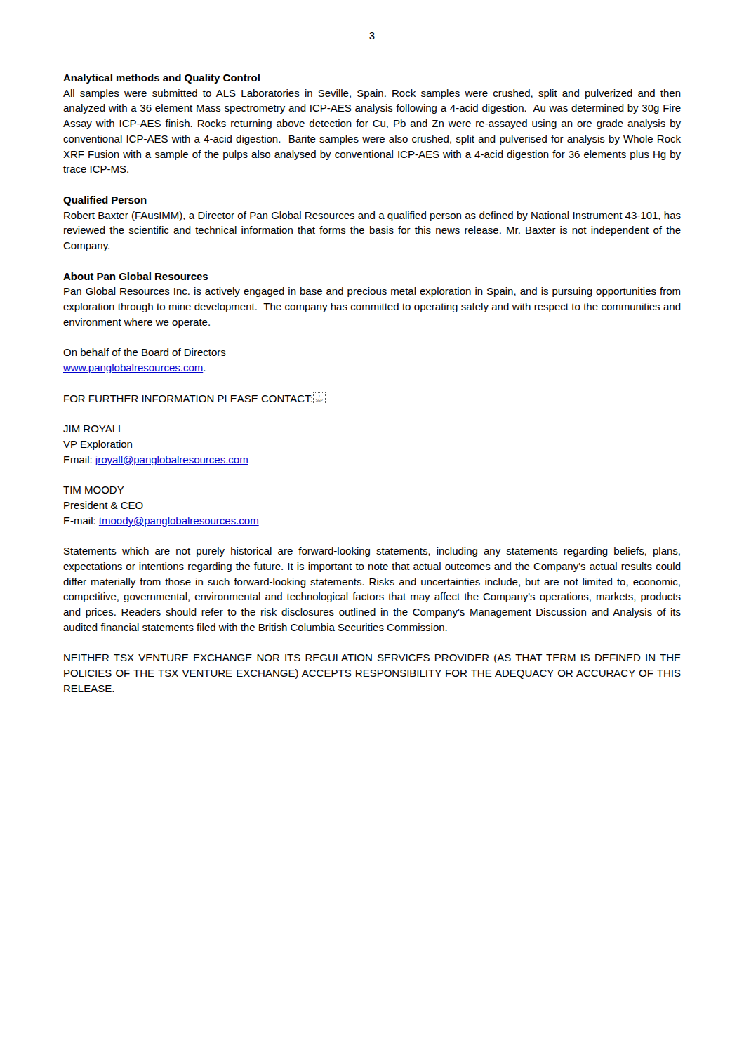3
Analytical methods and Quality Control
All samples were submitted to ALS Laboratories in Seville, Spain. Rock samples were crushed, split and pulverized and then analyzed with a 36 element Mass spectrometry and ICP-AES analysis following a 4-acid digestion. Au was determined by 30g Fire Assay with ICP-AES finish. Rocks returning above detection for Cu, Pb and Zn were re-assayed using an ore grade analysis by conventional ICP-AES with a 4-acid digestion. Barite samples were also crushed, split and pulverised for analysis by Whole Rock XRF Fusion with a sample of the pulps also analysed by conventional ICP-AES with a 4-acid digestion for 36 elements plus Hg by trace ICP-MS.
Qualified Person
Robert Baxter (FAusIMM), a Director of Pan Global Resources and a qualified person as defined by National Instrument 43-101, has reviewed the scientific and technical information that forms the basis for this news release. Mr. Baxter is not independent of the Company.
About Pan Global Resources
Pan Global Resources Inc. is actively engaged in base and precious metal exploration in Spain, and is pursuing opportunities from exploration through to mine development. The company has committed to operating safely and with respect to the communities and environment where we operate.
On behalf of the Board of Directors
www.panglobalresources.com.
FOR FURTHER INFORMATION PLEASE CONTACT:1 SEP
JIM ROYALL
VP Exploration
Email: jroyall@panglobalresources.com
TIM MOODY
President & CEO
E-mail: tmoody@panglobalresources.com
Statements which are not purely historical are forward-looking statements, including any statements regarding beliefs, plans, expectations or intentions regarding the future. It is important to note that actual outcomes and the Company's actual results could differ materially from those in such forward-looking statements. Risks and uncertainties include, but are not limited to, economic, competitive, governmental, environmental and technological factors that may affect the Company's operations, markets, products and prices. Readers should refer to the risk disclosures outlined in the Company's Management Discussion and Analysis of its audited financial statements filed with the British Columbia Securities Commission.
NEITHER TSX VENTURE EXCHANGE NOR ITS REGULATION SERVICES PROVIDER (AS THAT TERM IS DEFINED IN THE POLICIES OF THE TSX VENTURE EXCHANGE) ACCEPTS RESPONSIBILITY FOR THE ADEQUACY OR ACCURACY OF THIS RELEASE.